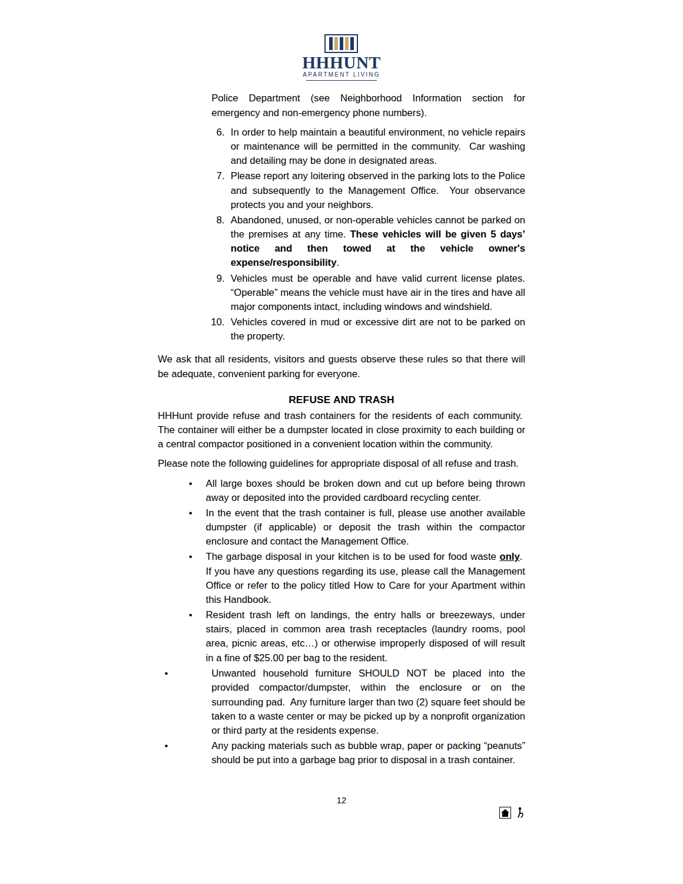HHHUNT
APARTMENT LIVING
Police Department (see Neighborhood Information section for emergency and non-emergency phone numbers).
In order to help maintain a beautiful environment, no vehicle repairs or maintenance will be permitted in the community. Car washing and detailing may be done in designated areas.
Please report any loitering observed in the parking lots to the Police and subsequently to the Management Office. Your observance protects you and your neighbors.
Abandoned, unused, or non-operable vehicles cannot be parked on the premises at any time. These vehicles will be given 5 days’ notice and then towed at the vehicle owner's expense/responsibility.
Vehicles must be operable and have valid current license plates. “Operable” means the vehicle must have air in the tires and have all major components intact, including windows and windshield.
Vehicles covered in mud or excessive dirt are not to be parked on the property.
We ask that all residents, visitors and guests observe these rules so that there will be adequate, convenient parking for everyone.
REFUSE AND TRASH
HHHunt provide refuse and trash containers for the residents of each community. The container will either be a dumpster located in close proximity to each building or a central compactor positioned in a convenient location within the community.
Please note the following guidelines for appropriate disposal of all refuse and trash.
All large boxes should be broken down and cut up before being thrown away or deposited into the provided cardboard recycling center.
In the event that the trash container is full, please use another available dumpster (if applicable) or deposit the trash within the compactor enclosure and contact the Management Office.
The garbage disposal in your kitchen is to be used for food waste only. If you have any questions regarding its use, please call the Management Office or refer to the policy titled How to Care for your Apartment within this Handbook.
Resident trash left on landings, the entry halls or breezeways, under stairs, placed in common area trash receptacles (laundry rooms, pool area, picnic areas, etc…) or otherwise improperly disposed of will result in a fine of $25.00 per bag to the resident.
Unwanted household furniture SHOULD NOT be placed into the provided compactor/dumpster, within the enclosure or on the surrounding pad. Any furniture larger than two (2) square feet should be taken to a waste center or may be picked up by a nonprofit organization or third party at the residents expense.
Any packing materials such as bubble wrap, paper or packing “peanuts” should be put into a garbage bag prior to disposal in a trash container.
12